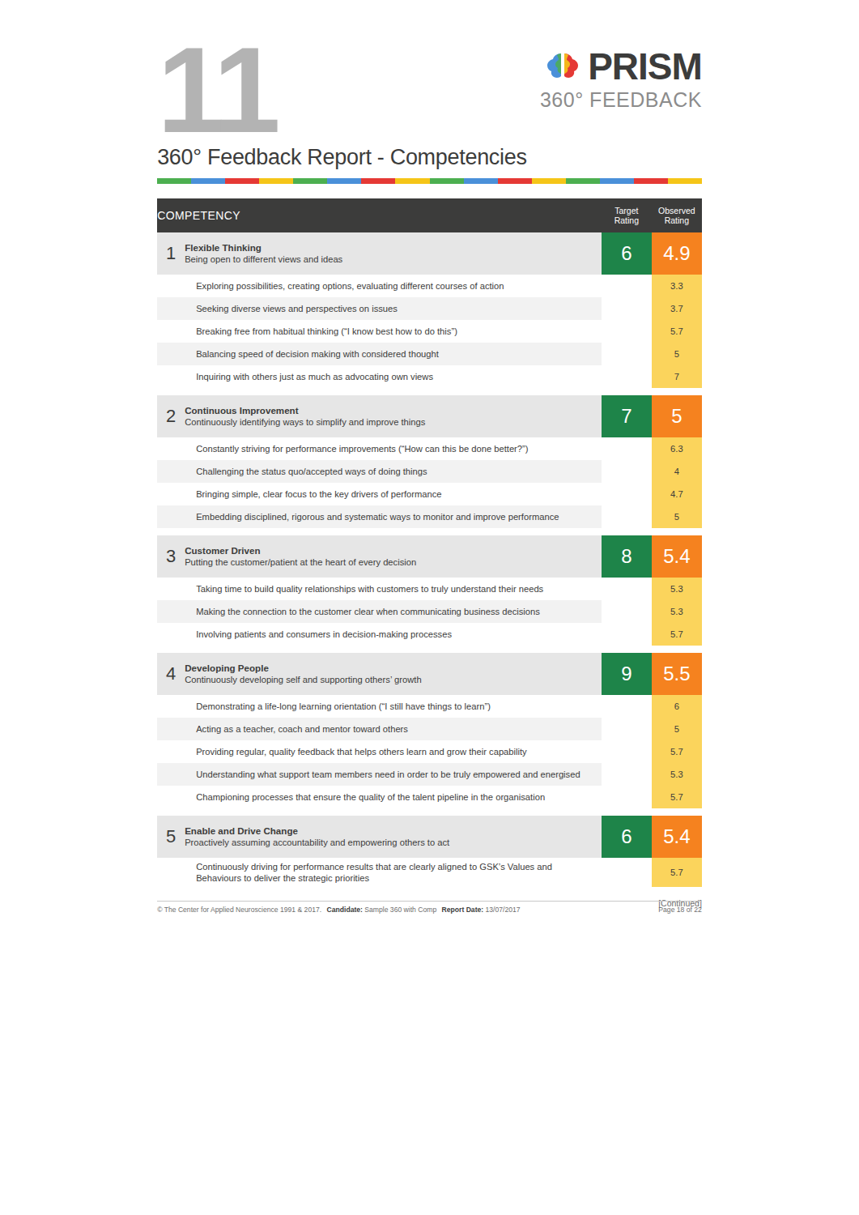11
PRISM
360° FEEDBACK
360° Feedback Report - Competencies
| COMPETENCY | Target Rating | Observed Rating |
| --- | --- | --- |
| 1 | Flexible Thinking Being open to different views and ideas | 6 | 4.9 |
| | Exploring possibilities, creating options, evaluating different courses of action | | 3.3 |
| | Seeking diverse views and perspectives on issues | | 3.7 |
| | Breaking free from habitual thinking (“I know best how to do this”) | | 5.7 |
| | Balancing speed of decision making with considered thought | | 5 |
| | Inquiring with others just as much as advocating own views | | 7 |
| 2 | Continuous Improvement Continuously identifying ways to simplify and improve things | 7 | 5 |
| | Constantly striving for performance improvements (“How can this be done better?”) | | 6.3 |
| | Challenging the status quo/accepted ways of doing things | | 4 |
| | Bringing simple, clear focus to the key drivers of performance | | 4.7 |
| | Embedding disciplined, rigorous and systematic ways to monitor and improve performance | | 5 |
| 3 | Customer Driven Putting the customer/patient at the heart of every decision | 8 | 5.4 |
| | Taking time to build quality relationships with customers to truly understand their needs | | 5.3 |
| | Making the connection to the customer clear when communicating business decisions | | 5.3 |
| | Involving patients and consumers in decision-making processes | | 5.7 |
| 4 | Developing People Continuously developing self and supporting others’ growth | 9 | 5.5 |
| | Demonstrating a life-long learning orientation (“I still have things to learn”) | | 6 |
| | Acting as a teacher, coach and mentor toward others | | 5 |
| | Providing regular, quality feedback that helps others learn and grow their capability | | 5.7 |
| | Understanding what support team members need in order to be truly empowered and energised | | 5.3 |
| | Championing processes that ensure the quality of the talent pipeline in the organisation | | 5.7 |
| 5 | Enable and Drive Change Proactively assuming accountability and empowering others to act | 6 | 5.4 |
| | Continuously driving for performance results that are clearly aligned to GSK’s Values and Behaviours to deliver the strategic priorities | | 5.7 |
[Continued]
© The Center for Applied Neuroscience 1991 & 2017. Candidate: Sample 360 with Comp Report Date: 13/07/2017
Page 18 of 22